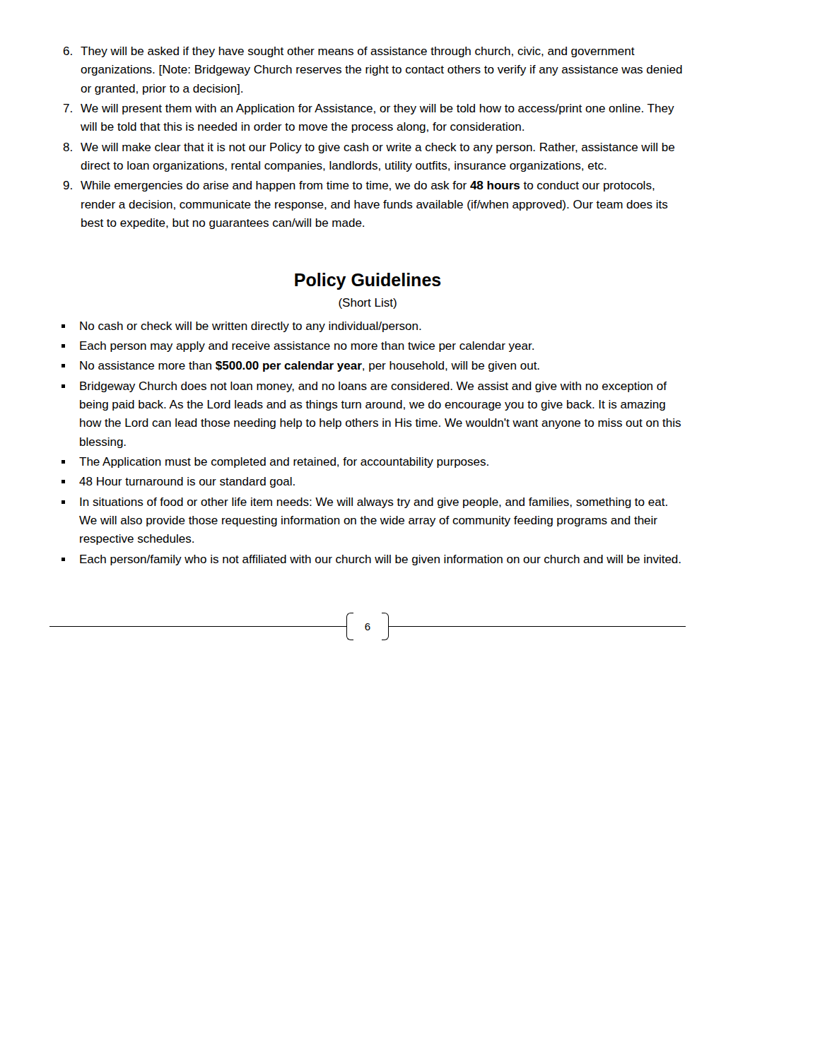They will be asked if they have sought other means of assistance through church, civic, and government organizations. [Note: Bridgeway Church reserves the right to contact others to verify if any assistance was denied or granted, prior to a decision].
We will present them with an Application for Assistance, or they will be told how to access/print one online. They will be told that this is needed in order to move the process along, for consideration.
We will make clear that it is not our Policy to give cash or write a check to any person. Rather, assistance will be direct to loan organizations, rental companies, landlords, utility outfits, insurance organizations, etc.
While emergencies do arise and happen from time to time, we do ask for 48 hours to conduct our protocols, render a decision, communicate the response, and have funds available (if/when approved). Our team does its best to expedite, but no guarantees can/will be made.
Policy Guidelines
(Short List)
No cash or check will be written directly to any individual/person.
Each person may apply and receive assistance no more than twice per calendar year.
No assistance more than $500.00 per calendar year, per household, will be given out.
Bridgeway Church does not loan money, and no loans are considered. We assist and give with no exception of being paid back. As the Lord leads and as things turn around, we do encourage you to give back. It is amazing how the Lord can lead those needing help to help others in His time. We wouldn't want anyone to miss out on this blessing.
The Application must be completed and retained, for accountability purposes.
48 Hour turnaround is our standard goal.
In situations of food or other life item needs: We will always try and give people, and families, something to eat. We will also provide those requesting information on the wide array of community feeding programs and their respective schedules.
Each person/family who is not affiliated with our church will be given information on our church and will be invited.
6